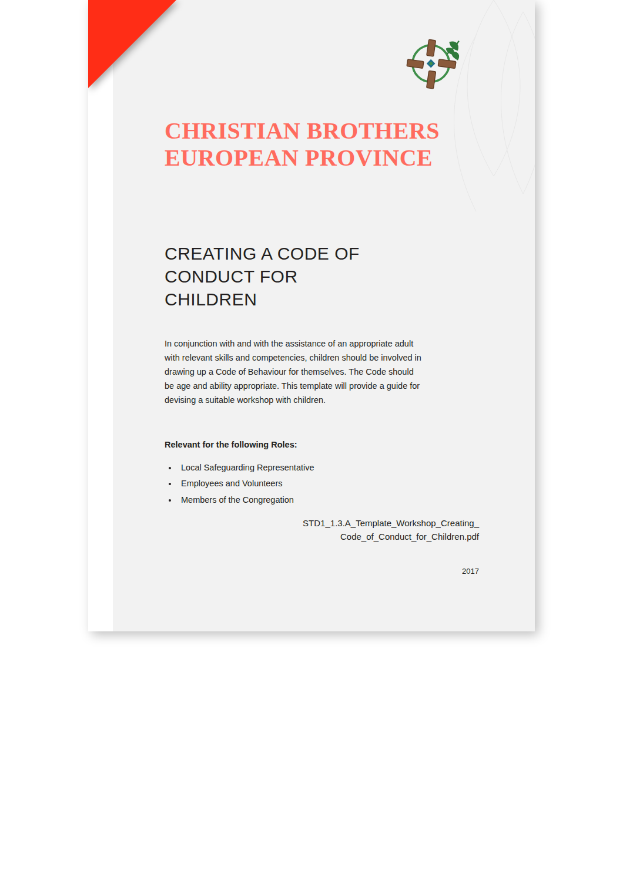CHRISTIAN BROTHERS
EUROPEAN PROVINCE
CREATING A CODE OF
CONDUCT FOR
CHILDREN
In conjunction with and with the assistance of an appropriate adult with relevant skills and competencies, children should be involved in drawing up a Code of Behaviour for themselves. The Code should be age and ability appropriate. This template will provide a guide for devising a suitable workshop with children.
Relevant for the following Roles:
Local Safeguarding Representative
Employees and Volunteers
Members of the Congregation
STD1_1.3.A_Template_Workshop_Creating_
Code_of_Conduct_for_Children.pdf
2017